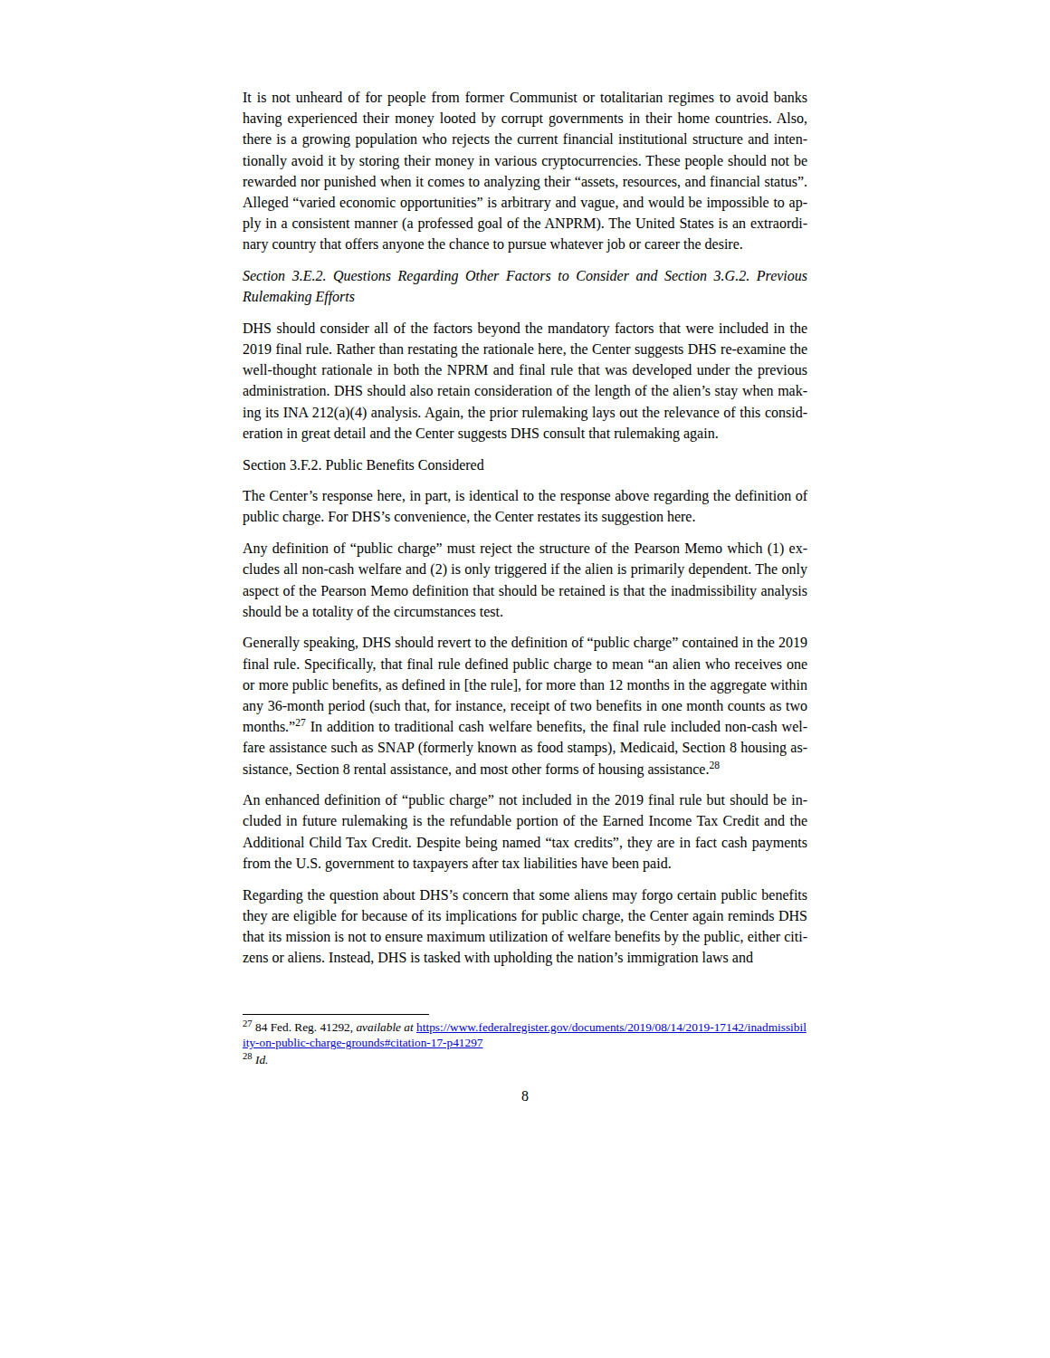It is not unheard of for people from former Communist or totalitarian regimes to avoid banks having experienced their money looted by corrupt governments in their home countries. Also, there is a growing population who rejects the current financial institutional structure and intentionally avoid it by storing their money in various cryptocurrencies. These people should not be rewarded nor punished when it comes to analyzing their “assets, resources, and financial status”. Alleged “varied economic opportunities” is arbitrary and vague, and would be impossible to apply in a consistent manner (a professed goal of the ANPRM). The United States is an extraordinary country that offers anyone the chance to pursue whatever job or career the desire.
Section 3.E.2. Questions Regarding Other Factors to Consider and Section 3.G.2. Previous Rulemaking Efforts
DHS should consider all of the factors beyond the mandatory factors that were included in the 2019 final rule. Rather than restating the rationale here, the Center suggests DHS re-examine the well-thought rationale in both the NPRM and final rule that was developed under the previous administration. DHS should also retain consideration of the length of the alien’s stay when making its INA 212(a)(4) analysis. Again, the prior rulemaking lays out the relevance of this consideration in great detail and the Center suggests DHS consult that rulemaking again.
Section 3.F.2. Public Benefits Considered
The Center’s response here, in part, is identical to the response above regarding the definition of public charge. For DHS’s convenience, the Center restates its suggestion here.
Any definition of “public charge” must reject the structure of the Pearson Memo which (1) excludes all non-cash welfare and (2) is only triggered if the alien is primarily dependent. The only aspect of the Pearson Memo definition that should be retained is that the inadmissibility analysis should be a totality of the circumstances test.
Generally speaking, DHS should revert to the definition of “public charge” contained in the 2019 final rule. Specifically, that final rule defined public charge to mean “an alien who receives one or more public benefits, as defined in [the rule], for more than 12 months in the aggregate within any 36-month period (such that, for instance, receipt of two benefits in one month counts as two months.”27 In addition to traditional cash welfare benefits, the final rule included non-cash welfare assistance such as SNAP (formerly known as food stamps), Medicaid, Section 8 housing assistance, Section 8 rental assistance, and most other forms of housing assistance.28
An enhanced definition of “public charge” not included in the 2019 final rule but should be included in future rulemaking is the refundable portion of the Earned Income Tax Credit and the Additional Child Tax Credit. Despite being named “tax credits”, they are in fact cash payments from the U.S. government to taxpayers after tax liabilities have been paid.
Regarding the question about DHS’s concern that some aliens may forgo certain public benefits they are eligible for because of its implications for public charge, the Center again reminds DHS that its mission is not to ensure maximum utilization of welfare benefits by the public, either citizens or aliens. Instead, DHS is tasked with upholding the nation’s immigration laws and
27 84 Fed. Reg. 41292, available at https://www.federalregister.gov/documents/2019/08/14/2019-17142/inadmissibility-on-public-charge-grounds#citation-17-p41297
28 Id.
8